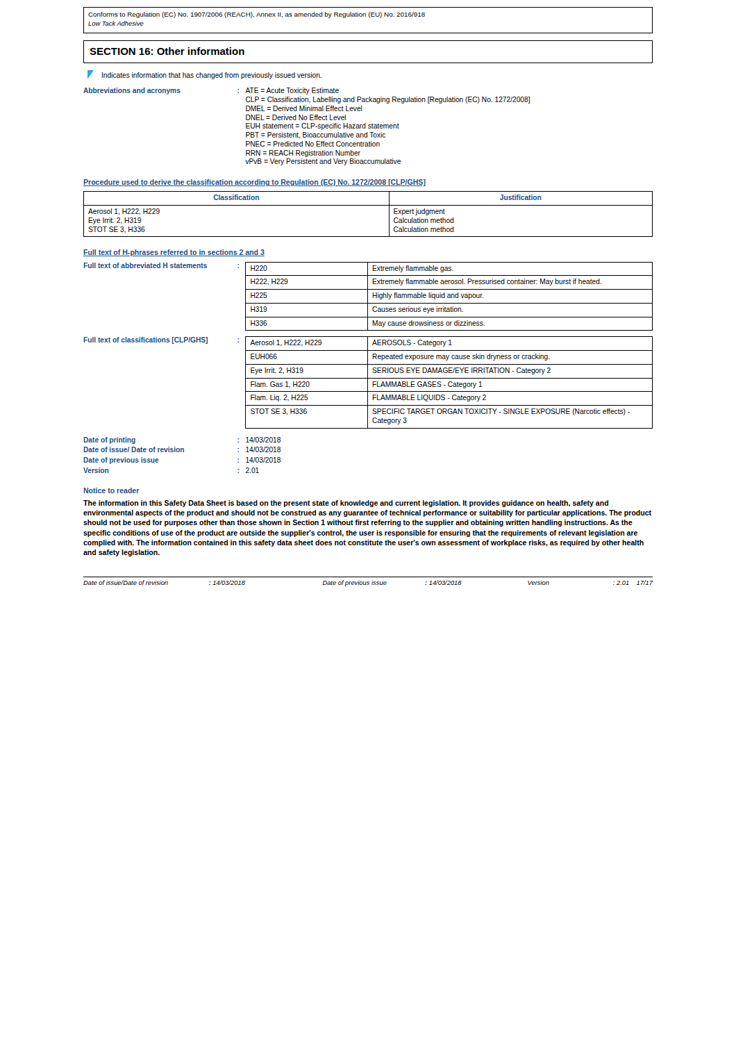Conforms to Regulation (EC) No. 1907/2006 (REACH), Annex II, as amended by Regulation (EU) No. 2016/918
Low Tack Adhesive
SECTION 16: Other information
Indicates information that has changed from previously issued version.
| Abbreviations and acronyms | : | ATE = Acute Toxicity Estimate CLP = Classification, Labelling and Packaging Regulation [Regulation (EC) No. 1272/2008] DMEL = Derived Minimal Effect Level DNEL = Derived No Effect Level EUH statement = CLP-specific Hazard statement PBT = Persistent, Bioaccumulative and Toxic PNEC = Predicted No Effect Concentration RRN = REACH Registration Number vPvB = Very Persistent and Very Bioaccumulative |
Procedure used to derive the classification according to Regulation (EC) No. 1272/2008 [CLP/GHS]
| Classification | Justification |
| --- | --- |
| Aerosol 1, H222, H229 Eye Irrit. 2, H319 STOT SE 3, H336 | Expert judgment Calculation method Calculation method |
Full text of H-phrases referred to in sections 2 and 3
| Full text of abbreviated H statements | : | / H220 / Extremely flammable gas. / / H222, H229 / Extremely flammable aerosol. Pressurised container: May burst if heated. / / H225 / Highly flammable liquid and vapour. / / H319 / Causes serious eye irritation. / / H336 / May cause drowsiness or dizziness. / |
| Full text of classifications [CLP/GHS] | : | / Aerosol 1, H222, H229 / AEROSOLS - Category 1 / / EUH066 / Repeated exposure may cause skin dryness or cracking. / / Eye Irrit. 2, H319 / SERIOUS EYE DAMAGE/EYE IRRITATION - Category 2 / / Flam. Gas 1, H220 / FLAMMABLE GASES - Category 1 / / Flam. Liq. 2, H225 / FLAMMABLE LIQUIDS - Category 2 / / STOT SE 3, H336 / SPECIFIC TARGET ORGAN TOXICITY - SINGLE EXPOSURE (Narcotic effects) - Category 3 / |
| Date of printing | : | 14/03/2018 |
| Date of issue/ Date of revision | : | 14/03/2018 |
| Date of previous issue | : | 14/03/2018 |
| Version | : | 2.01 |
Notice to reader
The information in this Safety Data Sheet is based on the present state of knowledge and current legislation. It provides guidance on health, safety and environmental aspects of the product and should not be construed as any guarantee of technical performance or suitability for particular applications. The product should not be used for purposes other than those shown in Section 1 without first referring to the supplier and obtaining written handling instructions. As the specific conditions of use of the product are outside the supplier's control, the user is responsible for ensuring that the requirements of relevant legislation are complied with. The information contained in this safety data sheet does not constitute the user's own assessment of workplace risks, as required by other health and safety legislation.
| Date of issue/Date of revision | : 14/03/2018 | Date of previous issue | : 14/03/2018 | Version | : 2.01 17/17 |